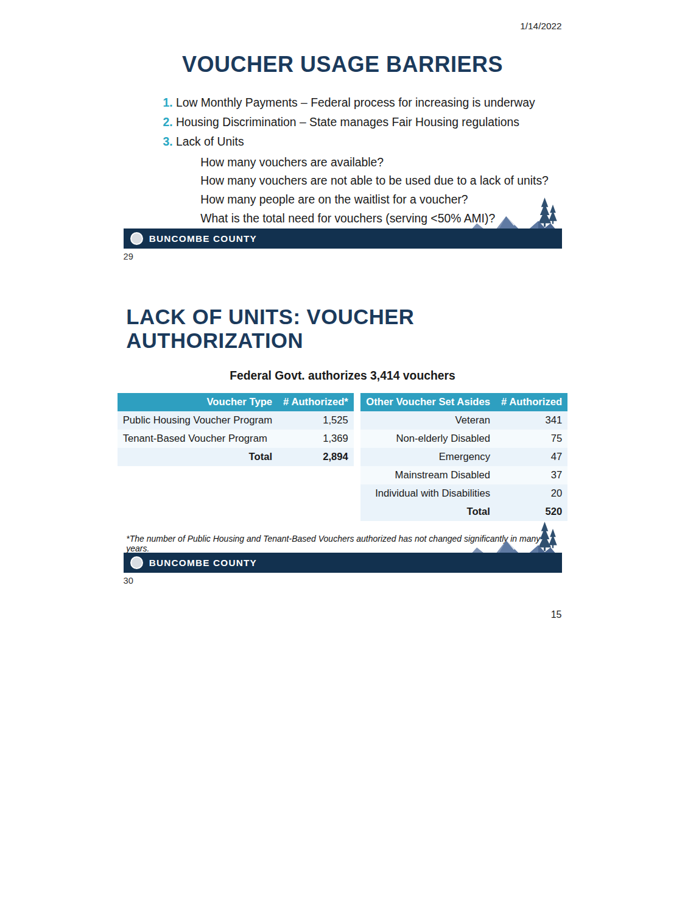1/14/2022
VOUCHER USAGE BARRIERS
Low Monthly Payments – Federal process for increasing is underway
Housing Discrimination – State manages Fair Housing regulations
Lack of Units
How many vouchers are available?
How many vouchers are not able to be used due to a lack of units?
How many people are on the waitlist for a voucher?
What is the total need for vouchers (serving <50% AMI)?
BUNCOMBE COUNTY
29
LACK OF UNITS: VOUCHER AUTHORIZATION
Federal Govt. authorizes 3,414 vouchers
| Voucher Type | # Authorized* |
| --- | --- |
| Public Housing Voucher Program | 1,525 |
| Tenant-Based Voucher Program | 1,369 |
| Total | 2,894 |
| Other Voucher Set Asides | # Authorized |
| --- | --- |
| Veteran | 341 |
| Non-elderly Disabled | 75 |
| Emergency | 47 |
| Mainstream Disabled | 37 |
| Individual with Disabilities | 20 |
| Total | 520 |
*The number of Public Housing and Tenant-Based Vouchers authorized has not changed significantly in many years.
BUNCOMBE COUNTY
30
15